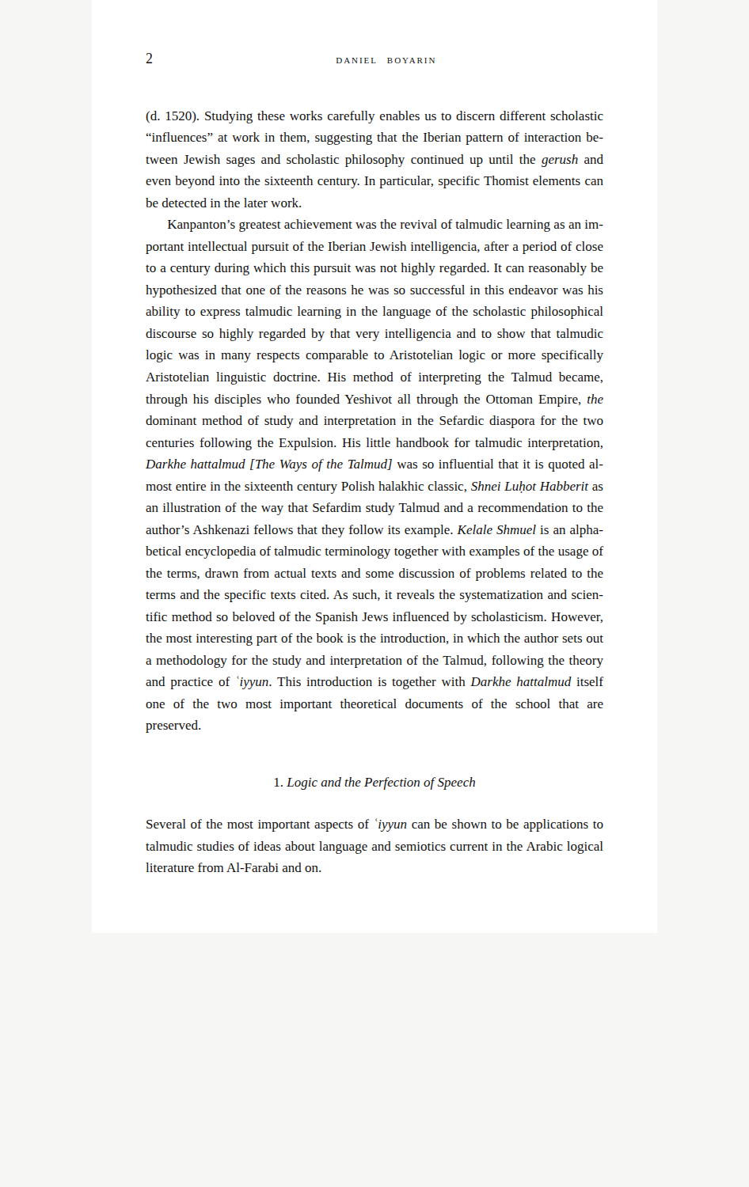2 daniel boyarin
(d. 1520). Studying these works carefully enables us to discern different scholastic “influences” at work in them, suggesting that the Iberian pattern of interaction between Jewish sages and scholastic philosophy continued up until the gerush and even beyond into the sixteenth century. In particular, specific Thomist elements can be detected in the later work.
Kanpanton’s greatest achievement was the revival of talmudic learning as an important intellectual pursuit of the Iberian Jewish intelligencia, after a period of close to a century during which this pursuit was not highly regarded. It can reasonably be hypothesized that one of the reasons he was so successful in this endeavor was his ability to express talmudic learning in the language of the scholastic philosophical discourse so highly regarded by that very intelligencia and to show that talmudic logic was in many respects comparable to Aristotelian logic or more specifically Aristotelian linguistic doctrine. His method of interpreting the Talmud became, through his disciples who founded Yeshivot all through the Ottoman Empire, the dominant method of study and interpretation in the Sefardic diaspora for the two centuries following the Expulsion. His little handbook for talmudic interpretation, Darkhe hattalmud [The Ways of the Talmud] was so influential that it is quoted almost entire in the sixteenth century Polish halakhic classic, Shnei Luḥot Habberit as an illustration of the way that Sefardim study Talmud and a recommendation to the author’s Ashkenazi fellows that they follow its example. Kelale Shmuel is an alphabetical encyclopedia of talmudic terminology together with examples of the usage of the terms, drawn from actual texts and some discussion of problems related to the terms and the specific texts cited. As such, it reveals the systematization and scientific method so beloved of the Spanish Jews influenced by scholasticism. However, the most interesting part of the book is the introduction, in which the author sets out a methodology for the study and interpretation of the Talmud, following the theory and practice of ʿiyyun. This introduction is together with Darkhe hattalmud itself one of the two most important theoretical documents of the school that are preserved.
1. Logic and the Perfection of Speech
Several of the most important aspects of ʿiyyun can be shown to be applications to talmudic studies of ideas about language and semiotics current in the Arabic logical literature from Al-Farabi and on.